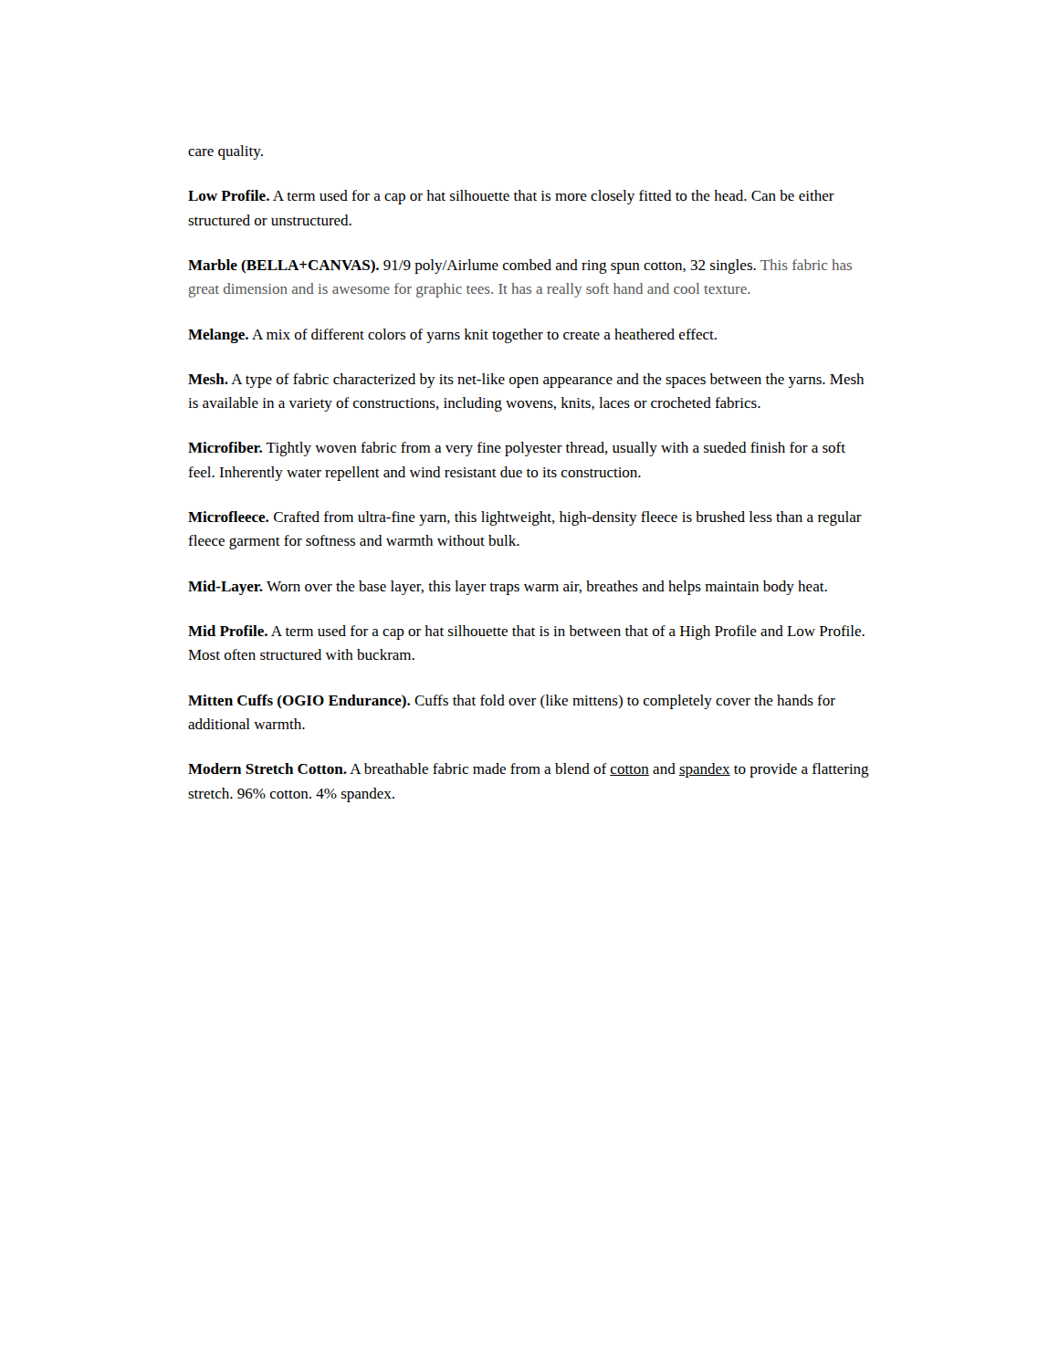care quality.
Low Profile. A term used for a cap or hat silhouette that is more closely fitted to the head. Can be either structured or unstructured.
Marble (BELLA+CANVAS). 91/9 poly/Airlume combed and ring spun cotton, 32 singles. This fabric has great dimension and is awesome for graphic tees. It has a really soft hand and cool texture.
Melange. A mix of different colors of yarns knit together to create a heathered effect.
Mesh. A type of fabric characterized by its net-like open appearance and the spaces between the yarns. Mesh is available in a variety of constructions, including wovens, knits, laces or crocheted fabrics.
Microfiber. Tightly woven fabric from a very fine polyester thread, usually with a sueded finish for a soft feel. Inherently water repellent and wind resistant due to its construction.
Microfleece. Crafted from ultra-fine yarn, this lightweight, high-density fleece is brushed less than a regular fleece garment for softness and warmth without bulk.
Mid-Layer. Worn over the base layer, this layer traps warm air, breathes and helps maintain body heat.
Mid Profile. A term used for a cap or hat silhouette that is in between that of a High Profile and Low Profile. Most often structured with buckram.
Mitten Cuffs (OGIO Endurance). Cuffs that fold over (like mittens) to completely cover the hands for additional warmth.
Modern Stretch Cotton. A breathable fabric made from a blend of cotton and spandex to provide a flattering stretch. 96% cotton. 4% spandex.